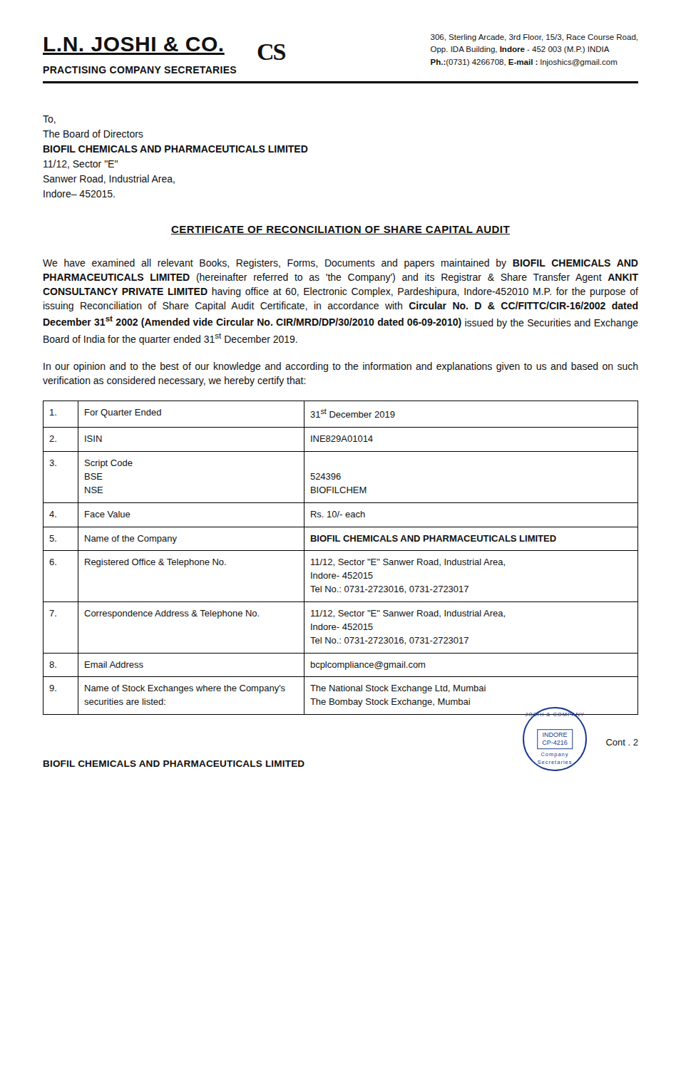L.N. JOSHI & CO.
PRACTISING COMPANY SECRETARIES
CS
306, Sterling Arcade, 3rd Floor, 15/3, Race Course Road,
Opp. IDA Building, Indore - 452 003 (M.P.) INDIA
Ph.:(0731) 4266708, E-mail : lnjoshics@gmail.com
To,
The Board of Directors
BIOFIL CHEMICALS AND PHARMACEUTICALS LIMITED
11/12, Sector "E"
Sanwer Road, Industrial Area,
Indore– 452015.
CERTIFICATE OF RECONCILIATION OF SHARE CAPITAL AUDIT
We have examined all relevant Books, Registers, Forms, Documents and papers maintained by BIOFIL CHEMICALS AND PHARMACEUTICALS LIMITED (hereinafter referred to as 'the Company') and its Registrar & Share Transfer Agent ANKIT CONSULTANCY PRIVATE LIMITED having office at 60, Electronic Complex, Pardeshipura, Indore-452010 M.P. for the purpose of issuing Reconciliation of Share Capital Audit Certificate, in accordance with Circular No. D & CC/FITTC/CIR-16/2002 dated December 31st 2002 (Amended vide Circular No. CIR/MRD/DP/30/2010 dated 06-09-2010) issued by the Securities and Exchange Board of India for the quarter ended 31st December 2019.
In our opinion and to the best of our knowledge and according to the information and explanations given to us and based on such verification as considered necessary, we hereby certify that:
| 1. | For Quarter Ended | 31 st December 2019 |
| 2. | ISIN | INE829A01014 |
| 3. | Script Code BSE NSE | 524396 BIOFILCHEM |
| 4. | Face Value | Rs. 10/- each |
| 5. | Name of the Company | BIOFIL CHEMICALS AND PHARMACEUTICALS LIMITED |
| 6. | Registered Office & Telephone No. | 11/12, Sector "E" Sanwer Road, Industrial Area, Indore- 452015 Tel No.: 0731-2723016, 0731-2723017 |
| 7. | Correspondence Address & Telephone No. | 11/12, Sector "E" Sanwer Road, Industrial Area, Indore- 452015 Tel No.: 0731-2723016, 0731-2723017 |
| 8. | Email Address | bcplcompliance@gmail.com |
| 9. | Name of Stock Exchanges where the Company's securities are listed: | The National Stock Exchange Ltd, Mumbai The Bombay Stock Exchange, Mumbai |
Cont . 2
JOSHI & COMPANY
INDORE
CP-4216
Company Secretaries
BIOFIL CHEMICALS AND PHARMACEUTICALS LIMITED